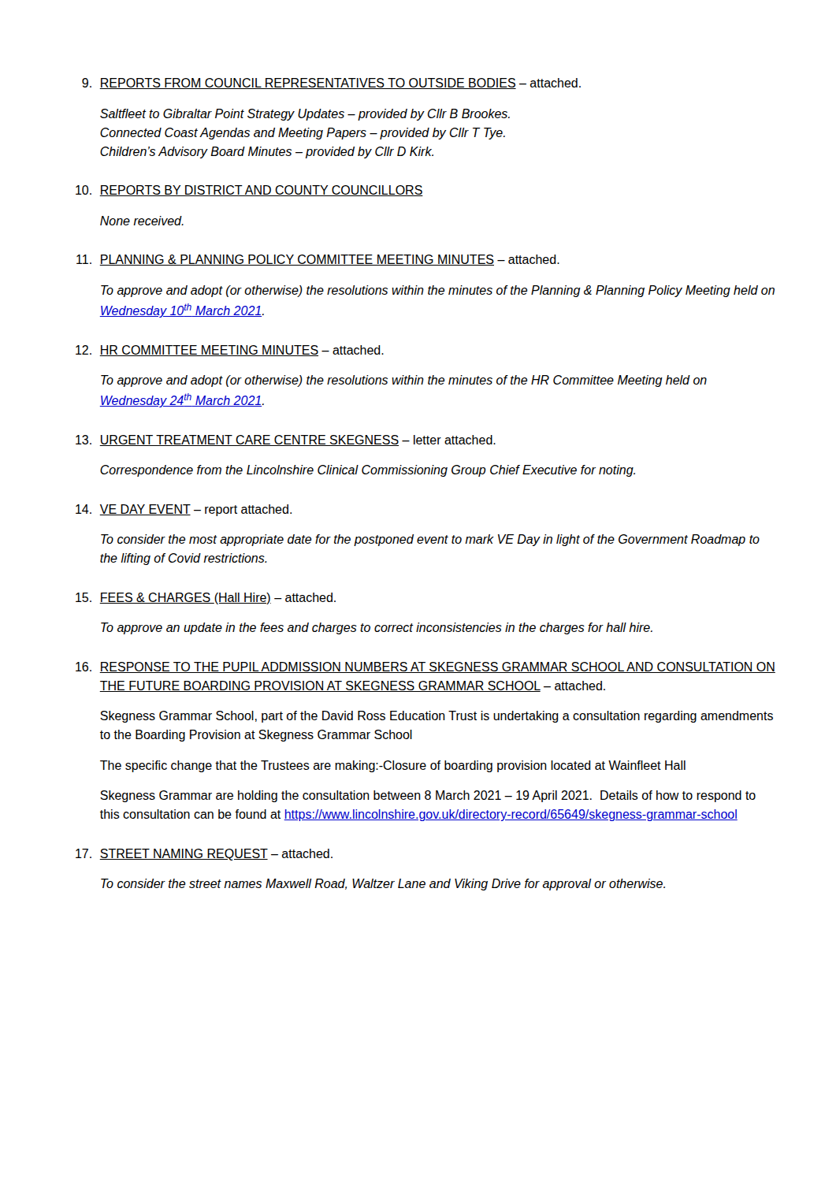Reports from Council Representatives to Outside Bodies – attached.
Saltfleet to Gibraltar Point Strategy Updates – provided by Cllr B Brookes.
Connected Coast Agendas and Meeting Papers – provided by Cllr T Tye.
Children’s Advisory Board Minutes – provided by Cllr D Kirk.
Reports by District and County Councillors
None received.
Planning & Planning Policy Committee Meeting Minutes – attached.
To approve and adopt (or otherwise) the resolutions within the minutes of the Planning & Planning Policy Meeting held on Wednesday 10th March 2021.
HR Committee Meeting Minutes – attached.
To approve and adopt (or otherwise) the resolutions within the minutes of the HR Committee Meeting held on Wednesday 24th March 2021.
Urgent Treatment Care Centre Skegness – letter attached.
Correspondence from the Lincolnshire Clinical Commissioning Group Chief Executive for noting.
VE Day Event – report attached.
To consider the most appropriate date for the postponed event to mark VE Day in light of the Government Roadmap to the lifting of Covid restrictions.
Fees & Charges (Hall Hire) – attached.
To approve an update in the fees and charges to correct inconsistencies in the charges for hall hire.
Response to the Pupil Addmission Numbers at Skegness Grammar School and Consultation on the Future Boarding Provision at Skegness Grammar School – attached.
Skegness Grammar School, part of the David Ross Education Trust is undertaking a consultation regarding amendments to the Boarding Provision at Skegness Grammar School
The specific change that the Trustees are making:-Closure of boarding provision located at Wainfleet Hall
Skegness Grammar are holding the consultation between 8 March 2021 – 19 April 2021. Details of how to respond to this consultation can be found at https://www.lincolnshire.gov.uk/directory-record/65649/skegness-grammar-school
Street Naming Request – attached.
To consider the street names Maxwell Road, Waltzer Lane and Viking Drive for approval or otherwise.